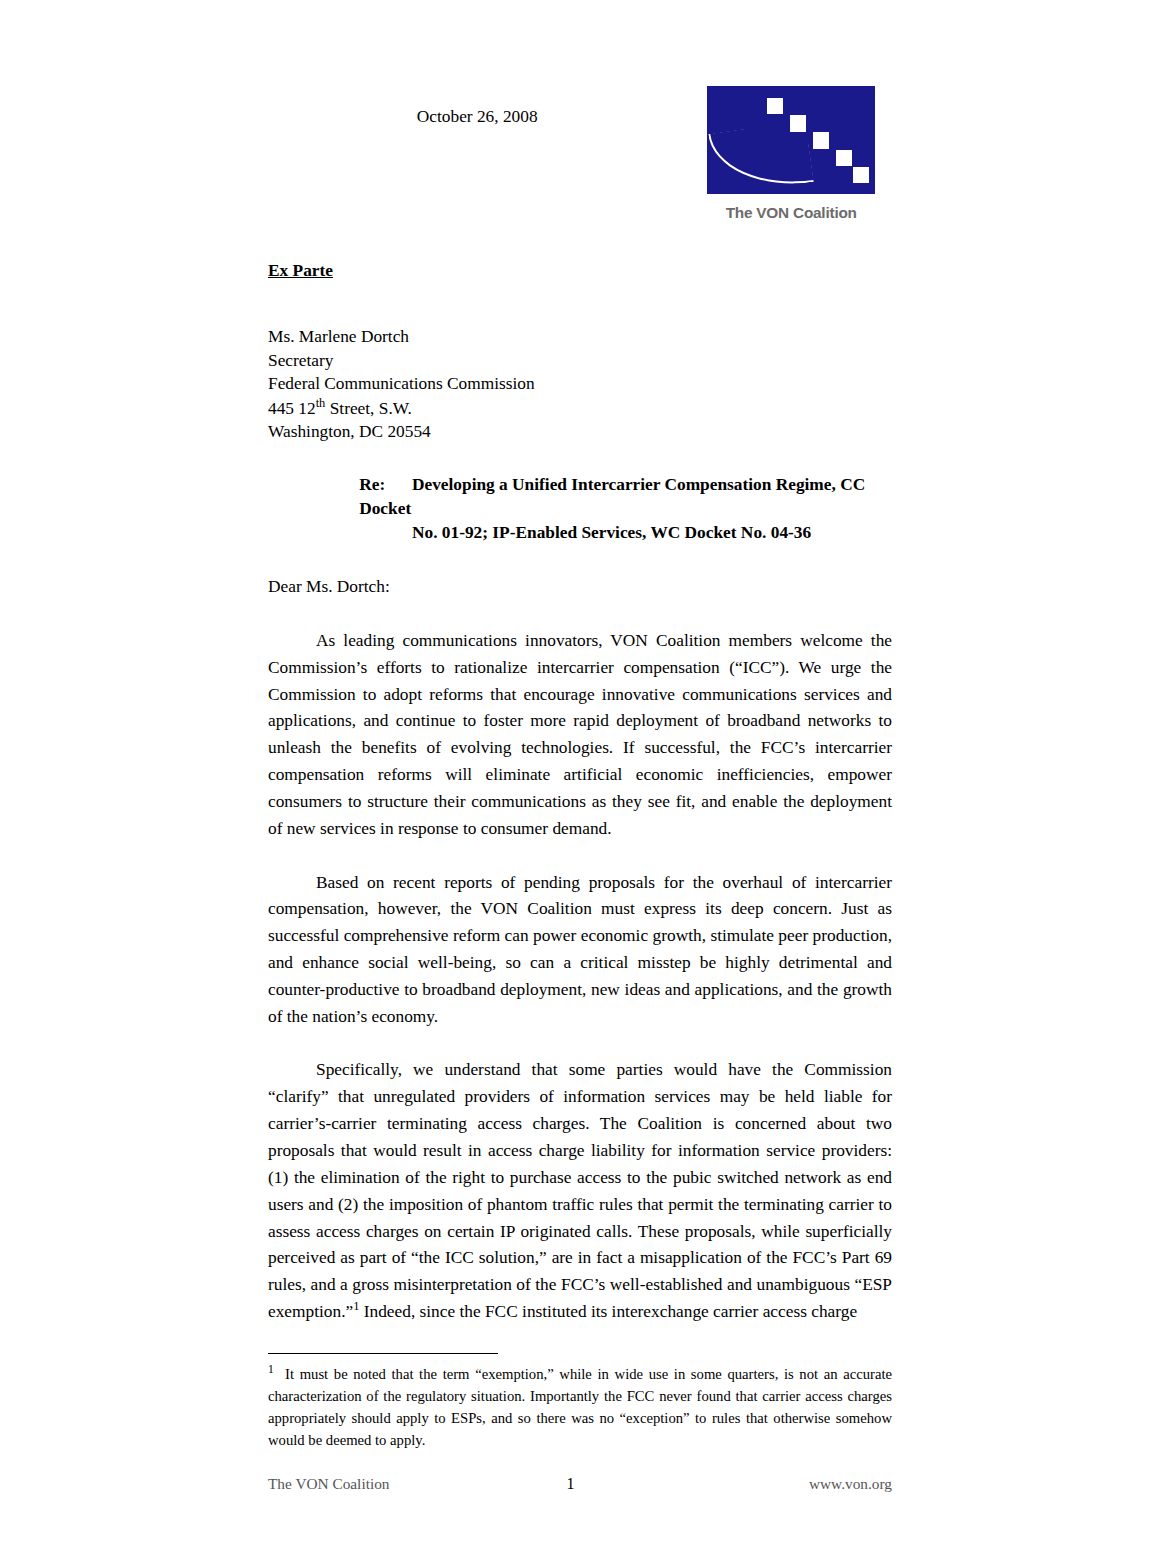October 26, 2008
The VON Coalition
Ex Parte
Ms. Marlene Dortch
Secretary
Federal Communications Commission
445 12th Street, S.W.
Washington, DC 20554
Re: Developing a Unified Intercarrier Compensation Regime, CC Docket No. 01-92; IP-Enabled Services, WC Docket No. 04-36
Dear Ms. Dortch:
As leading communications innovators, VON Coalition members welcome the Commission’s efforts to rationalize intercarrier compensation (“ICC”). We urge the Commission to adopt reforms that encourage innovative communications services and applications, and continue to foster more rapid deployment of broadband networks to unleash the benefits of evolving technologies. If successful, the FCC’s intercarrier compensation reforms will eliminate artificial economic inefficiencies, empower consumers to structure their communications as they see fit, and enable the deployment of new services in response to consumer demand.
Based on recent reports of pending proposals for the overhaul of intercarrier compensation, however, the VON Coalition must express its deep concern. Just as successful comprehensive reform can power economic growth, stimulate peer production, and enhance social well-being, so can a critical misstep be highly detrimental and counter-productive to broadband deployment, new ideas and applications, and the growth of the nation’s economy.
Specifically, we understand that some parties would have the Commission “clarify” that unregulated providers of information services may be held liable for carrier’s-carrier terminating access charges. The Coalition is concerned about two proposals that would result in access charge liability for information service providers: (1) the elimination of the right to purchase access to the pubic switched network as end users and (2) the imposition of phantom traffic rules that permit the terminating carrier to assess access charges on certain IP originated calls. These proposals, while superficially perceived as part of “the ICC solution,” are in fact a misapplication of the FCC’s Part 69 rules, and a gross misinterpretation of the FCC’s well-established and unambiguous “ESP exemption.”1 Indeed, since the FCC instituted its interexchange carrier access charge
1 It must be noted that the term “exemption,” while in wide use in some quarters, is not an accurate characterization of the regulatory situation. Importantly the FCC never found that carrier access charges appropriately should apply to ESPs, and so there was no “exception” to rules that otherwise somehow would be deemed to apply.
The VON Coalition
1
www.von.org